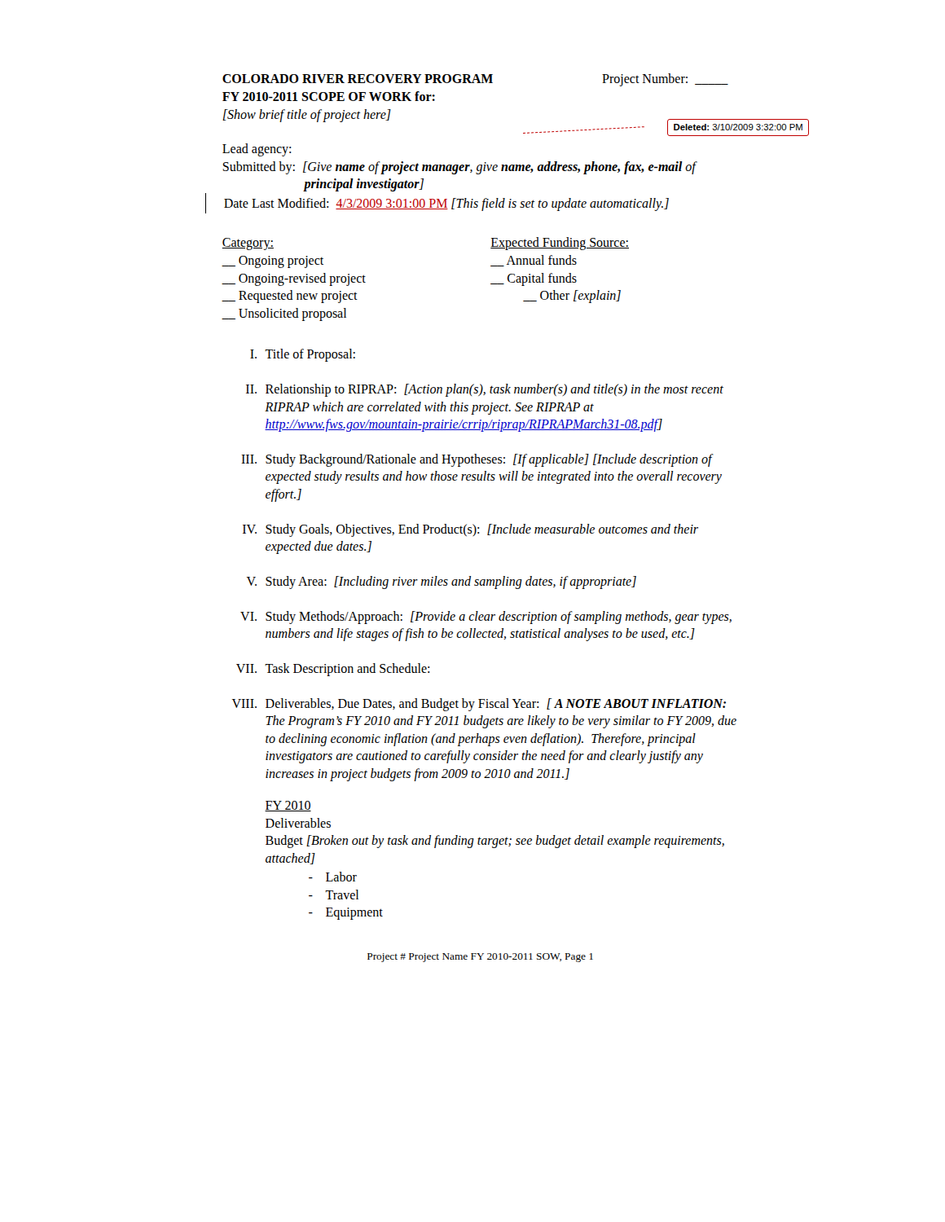Deleted: 3/10/2009 3:32:00 PM
COLORADO RIVER RECOVERY PROGRAM Project Number: _____
FY 2010-2011 SCOPE OF WORK for:
[Show brief title of project here]
Lead agency:
Submitted by: [Give name of project manager, give name, address, phone, fax, e-mail of
principal investigator]
Date Last Modified: 4/3/2009 3:01:00 PM [This field is set to update automatically.]
| Category: __ Ongoing project __ Ongoing-revised project __ Requested new project __ Unsolicited proposal | Expected Funding Source: __ Annual funds __ Capital funds __ Other [explain] |
I. Title of Proposal:
II. Relationship to RIPRAP: [Action plan(s), task number(s) and title(s) in the most recent RIPRAP which are correlated with this project. See RIPRAP at http://www.fws.gov/mountain-prairie/crrip/riprap/RIPRAPMarch31-08.pdf]
III. Study Background/Rationale and Hypotheses: [If applicable] [Include description of expected study results and how those results will be integrated into the overall recovery effort.]
IV. Study Goals, Objectives, End Product(s): [Include measurable outcomes and their expected due dates.]
V. Study Area: [Including river miles and sampling dates, if appropriate]
VI. Study Methods/Approach: [Provide a clear description of sampling methods, gear types, numbers and life stages of fish to be collected, statistical analyses to be used, etc.]
VII. Task Description and Schedule:
VIII. Deliverables, Due Dates, and Budget by Fiscal Year: [ A NOTE ABOUT INFLATION: The Program’s FY 2010 and FY 2011 budgets are likely to be very similar to FY 2009, due to declining economic inflation (and perhaps even deflation). Therefore, principal investigators are cautioned to carefully consider the need for and clearly justify any increases in project budgets from 2009 to 2010 and 2011.]
FY 2010
Deliverables
Budget [Broken out by task and funding target; see budget detail example requirements, attached]
Labor
Travel
Equipment
Project # Project Name FY 2010-2011 SOW, Page 1